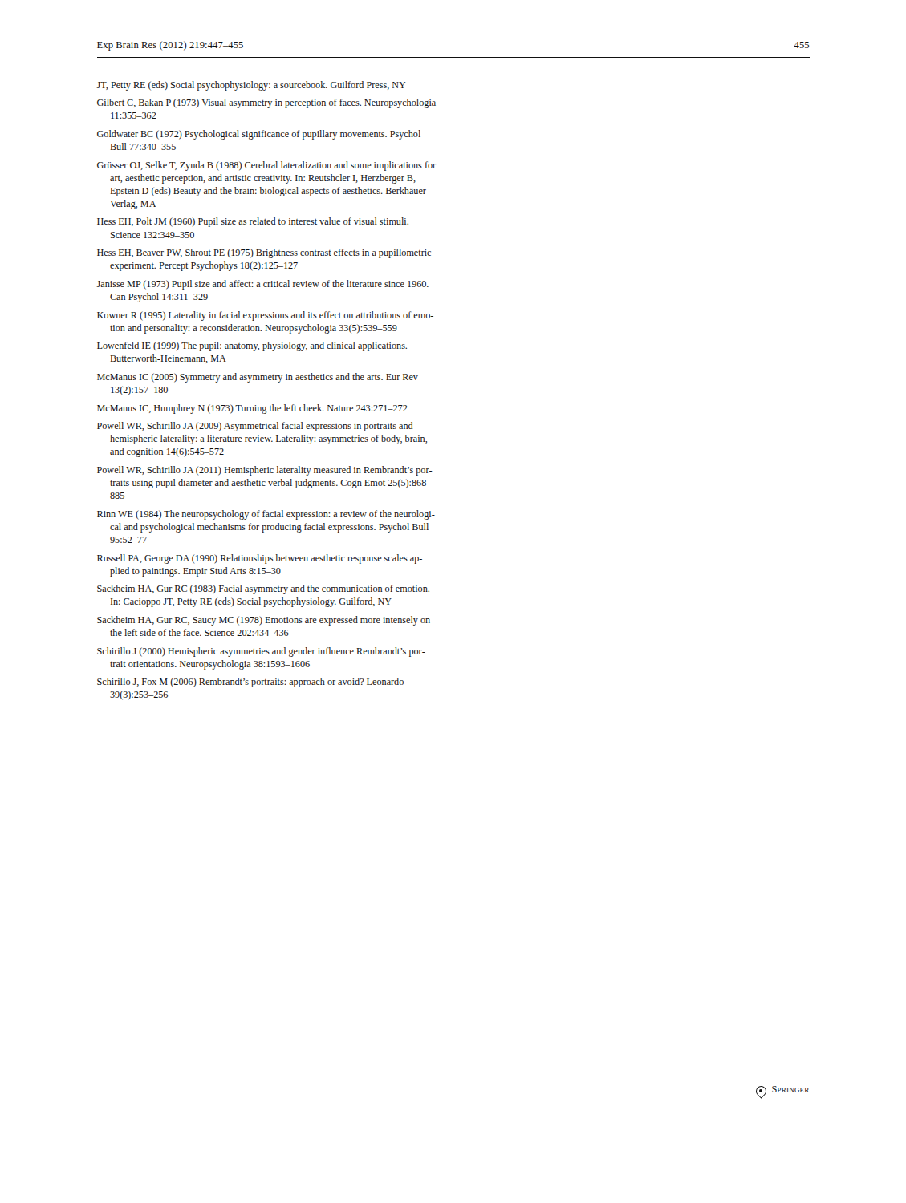Exp Brain Res (2012) 219:447–455
455
JT, Petty RE (eds) Social psychophysiology: a sourcebook. Guilford Press, NY
Gilbert C, Bakan P (1973) Visual asymmetry in perception of faces. Neuropsychologia 11:355–362
Goldwater BC (1972) Psychological significance of pupillary movements. Psychol Bull 77:340–355
Grüsser OJ, Selke T, Zynda B (1988) Cerebral lateralization and some implications for art, aesthetic perception, and artistic creativity. In: Reutshcler I, Herzberger B, Epstein D (eds) Beauty and the brain: biological aspects of aesthetics. Berkhäuer Verlag, MA
Hess EH, Polt JM (1960) Pupil size as related to interest value of visual stimuli. Science 132:349–350
Hess EH, Beaver PW, Shrout PE (1975) Brightness contrast effects in a pupillometric experiment. Percept Psychophys 18(2):125–127
Janisse MP (1973) Pupil size and affect: a critical review of the literature since 1960. Can Psychol 14:311–329
Kowner R (1995) Laterality in facial expressions and its effect on attributions of emotion and personality: a reconsideration. Neuropsychologia 33(5):539–559
Lowenfeld IE (1999) The pupil: anatomy, physiology, and clinical applications. Butterworth-Heinemann, MA
McManus IC (2005) Symmetry and asymmetry in aesthetics and the arts. Eur Rev 13(2):157–180
McManus IC, Humphrey N (1973) Turning the left cheek. Nature 243:271–272
Powell WR, Schirillo JA (2009) Asymmetrical facial expressions in portraits and hemispheric laterality: a literature review. Laterality: asymmetries of body, brain, and cognition 14(6):545–572
Powell WR, Schirillo JA (2011) Hemispheric laterality measured in Rembrandt’s portraits using pupil diameter and aesthetic verbal judgments. Cogn Emot 25(5):868–885
Rinn WE (1984) The neuropsychology of facial expression: a review of the neurological and psychological mechanisms for producing facial expressions. Psychol Bull 95:52–77
Russell PA, George DA (1990) Relationships between aesthetic response scales applied to paintings. Empir Stud Arts 8:15–30
Sackheim HA, Gur RC (1983) Facial asymmetry and the communication of emotion. In: Cacioppo JT, Petty RE (eds) Social psychophysiology. Guilford, NY
Sackheim HA, Gur RC, Saucy MC (1978) Emotions are expressed more intensely on the left side of the face. Science 202:434–436
Schirillo J (2000) Hemispheric asymmetries and gender influence Rembrandt’s portrait orientations. Neuropsychologia 38:1593–1606
Schirillo J, Fox M (2006) Rembrandt’s portraits: approach or avoid? Leonardo 39(3):253–256
Springer